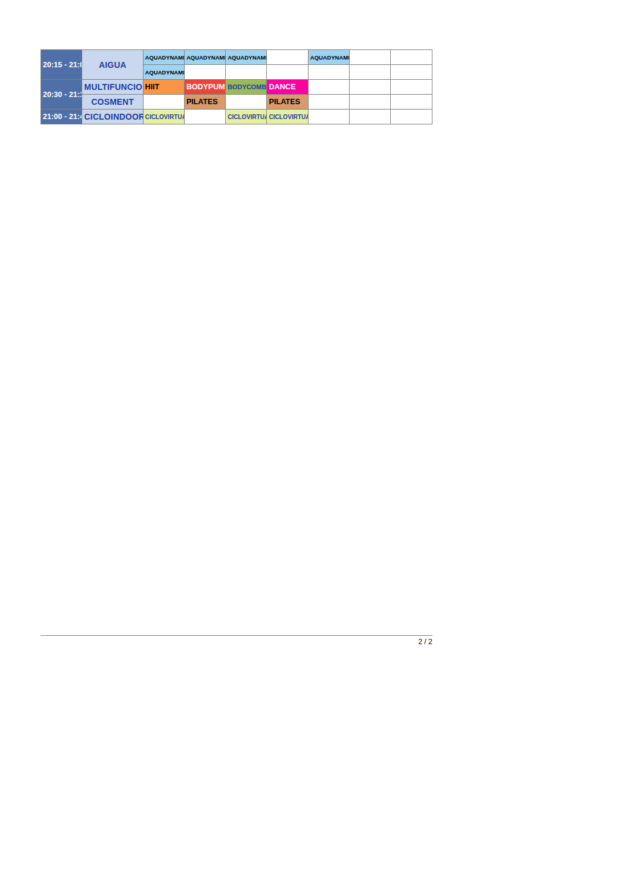| 20:15 - 21:00 | AIGUA | AQUADYNAMIC | AQUADYNAMIC | AQUADYNAMIC | | AQUADYNAMIC | | |
| AQUADYNAMIC | | | | | | |
| 20:30 - 21:15 | MULTIFUNCIONAL | HIIT | BODYPUMP | BODYCOMBAT | DANCE | | | |
| COSMENT | | PILATES | | PILATES | | | |
| 21:00 - 21:45 | CICLOINDOOR | CICLOVIRTUAL | | CICLOVIRTUAL | CICLOVIRTUAL | | | |
2 / 2